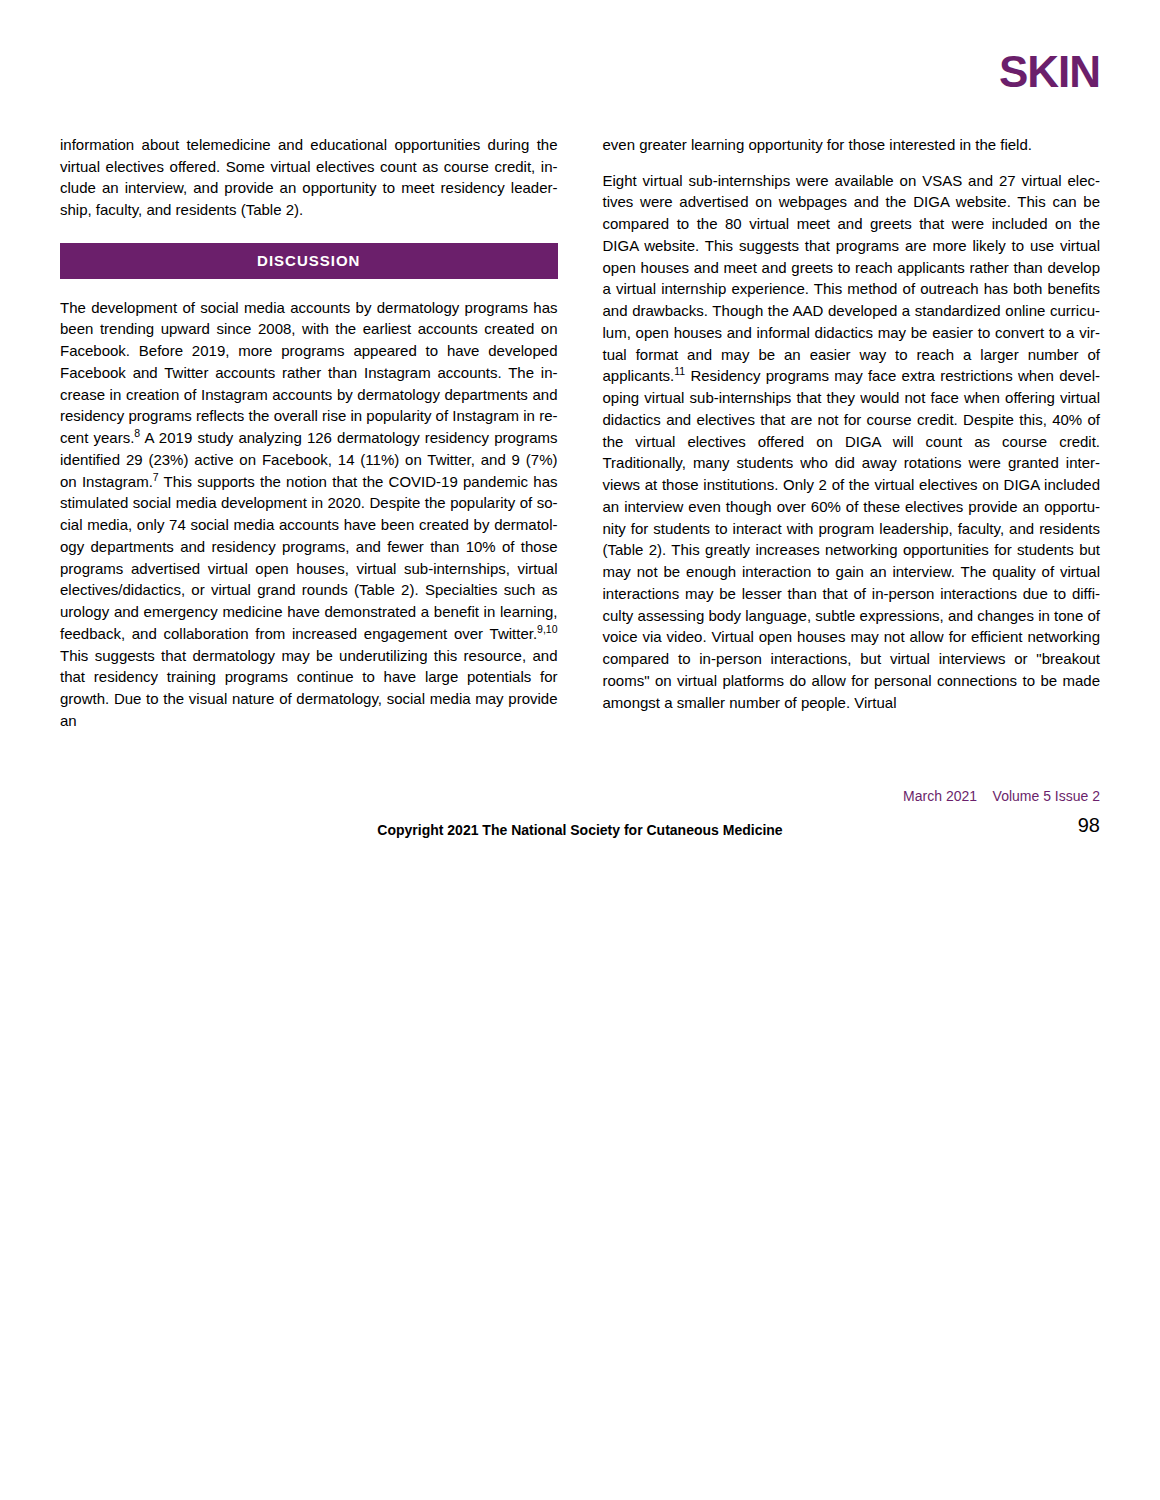SKIN
information about telemedicine and educational opportunities during the virtual electives offered. Some virtual electives count as course credit, include an interview, and provide an opportunity to meet residency leadership, faculty, and residents (Table 2).
DISCUSSION
The development of social media accounts by dermatology programs has been trending upward since 2008, with the earliest accounts created on Facebook. Before 2019, more programs appeared to have developed Facebook and Twitter accounts rather than Instagram accounts. The increase in creation of Instagram accounts by dermatology departments and residency programs reflects the overall rise in popularity of Instagram in recent years.8 A 2019 study analyzing 126 dermatology residency programs identified 29 (23%) active on Facebook, 14 (11%) on Twitter, and 9 (7%) on Instagram.7 This supports the notion that the COVID-19 pandemic has stimulated social media development in 2020. Despite the popularity of social media, only 74 social media accounts have been created by dermatology departments and residency programs, and fewer than 10% of those programs advertised virtual open houses, virtual sub-internships, virtual electives/didactics, or virtual grand rounds (Table 2). Specialties such as urology and emergency medicine have demonstrated a benefit in learning, feedback, and collaboration from increased engagement over Twitter.9,10 This suggests that dermatology may be underutilizing this resource, and that residency training programs continue to have large potentials for growth. Due to the visual nature of dermatology, social media may provide an
even greater learning opportunity for those interested in the field.
Eight virtual sub-internships were available on VSAS and 27 virtual electives were advertised on webpages and the DIGA website. This can be compared to the 80 virtual meet and greets that were included on the DIGA website. This suggests that programs are more likely to use virtual open houses and meet and greets to reach applicants rather than develop a virtual internship experience. This method of outreach has both benefits and drawbacks. Though the AAD developed a standardized online curriculum, open houses and informal didactics may be easier to convert to a virtual format and may be an easier way to reach a larger number of applicants.11 Residency programs may face extra restrictions when developing virtual sub-internships that they would not face when offering virtual didactics and electives that are not for course credit. Despite this, 40% of the virtual electives offered on DIGA will count as course credit. Traditionally, many students who did away rotations were granted interviews at those institutions. Only 2 of the virtual electives on DIGA included an interview even though over 60% of these electives provide an opportunity for students to interact with program leadership, faculty, and residents (Table 2). This greatly increases networking opportunities for students but may not be enough interaction to gain an interview. The quality of virtual interactions may be lesser than that of in-person interactions due to difficulty assessing body language, subtle expressions, and changes in tone of voice via video. Virtual open houses may not allow for efficient networking compared to in-person interactions, but virtual interviews or "breakout rooms" on virtual platforms do allow for personal connections to be made amongst a smaller number of people. Virtual
March 2021 Volume 5 Issue 2
Copyright 2021 The National Society for Cutaneous Medicine
98